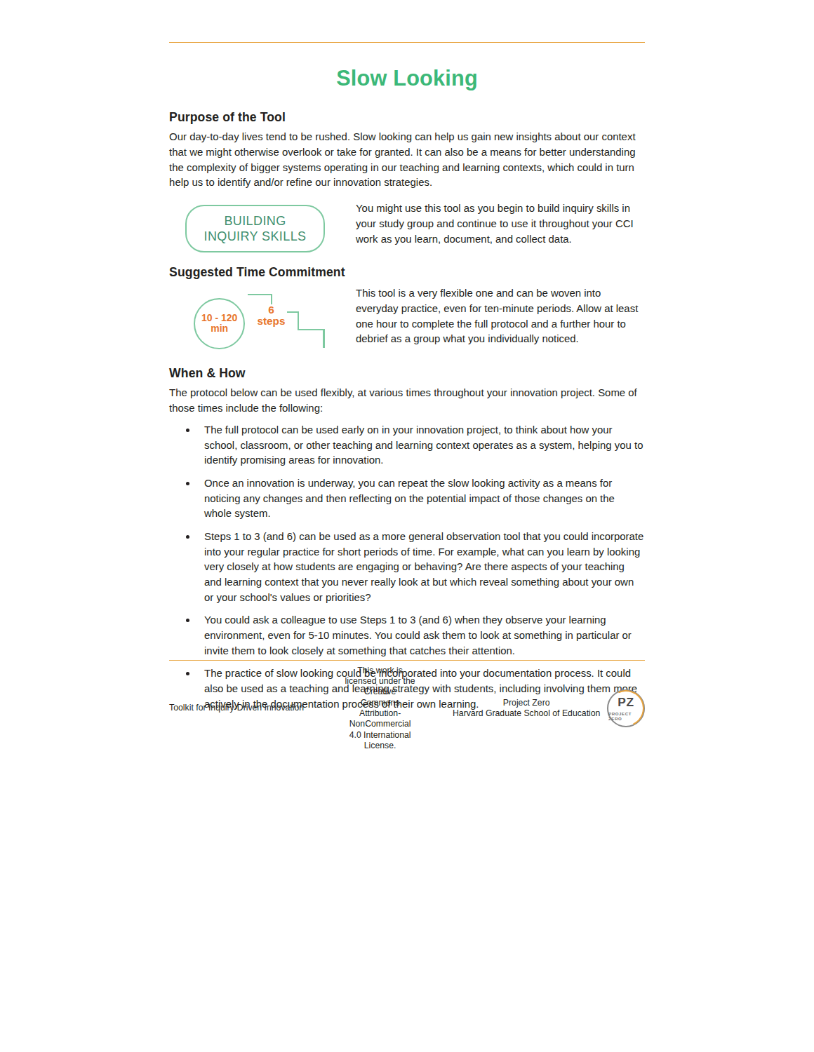Slow Looking
Purpose of the Tool
Our day-to-day lives tend to be rushed. Slow looking can help us gain new insights about our context that we might otherwise overlook or take for granted. It can also be a means for better understanding the complexity of bigger systems operating in our teaching and learning contexts, which could in turn help us to identify and/or refine our innovation strategies.
BUILDING
INQUIRY SKILLS
You might use this tool as you begin to build inquiry skills in your study group and continue to use it throughout your CCI work as you learn, document, and collect data.
Suggested Time Commitment
10 - 120
min
6
steps
This tool is a very flexible one and can be woven into everyday practice, even for ten-minute periods. Allow at least one hour to complete the full protocol and a further hour to debrief as a group what you individually noticed.
When & How
The protocol below can be used flexibly, at various times throughout your innovation project. Some of those times include the following:
The full protocol can be used early on in your innovation project, to think about how your school, classroom, or other teaching and learning context operates as a system, helping you to identify promising areas for innovation.
Once an innovation is underway, you can repeat the slow looking activity as a means for noticing any changes and then reflecting on the potential impact of those changes on the whole system.
Steps 1 to 3 (and 6) can be used as a more general observation tool that you could incorporate into your regular practice for short periods of time. For example, what can you learn by looking very closely at how students are engaging or behaving? Are there aspects of your teaching and learning context that you never really look at but which reveal something about your own or your school's values or priorities?
You could ask a colleague to use Steps 1 to 3 (and 6) when they observe your learning environment, even for 5-10 minutes. You could ask them to look at something in particular or invite them to look closely at something that catches their attention.
The practice of slow looking could be incorporated into your documentation process. It could also be used as a teaching and learning strategy with students, including involving them more actively in the documentation process of their own learning.
Toolkit for Inquiry-Driven Innovation
This work is licensed under the Creative Commons Attribution-NonCommercial 4.0 International License.
Project Zero
Harvard Graduate School of Education
PZ
PROJECT ZERO